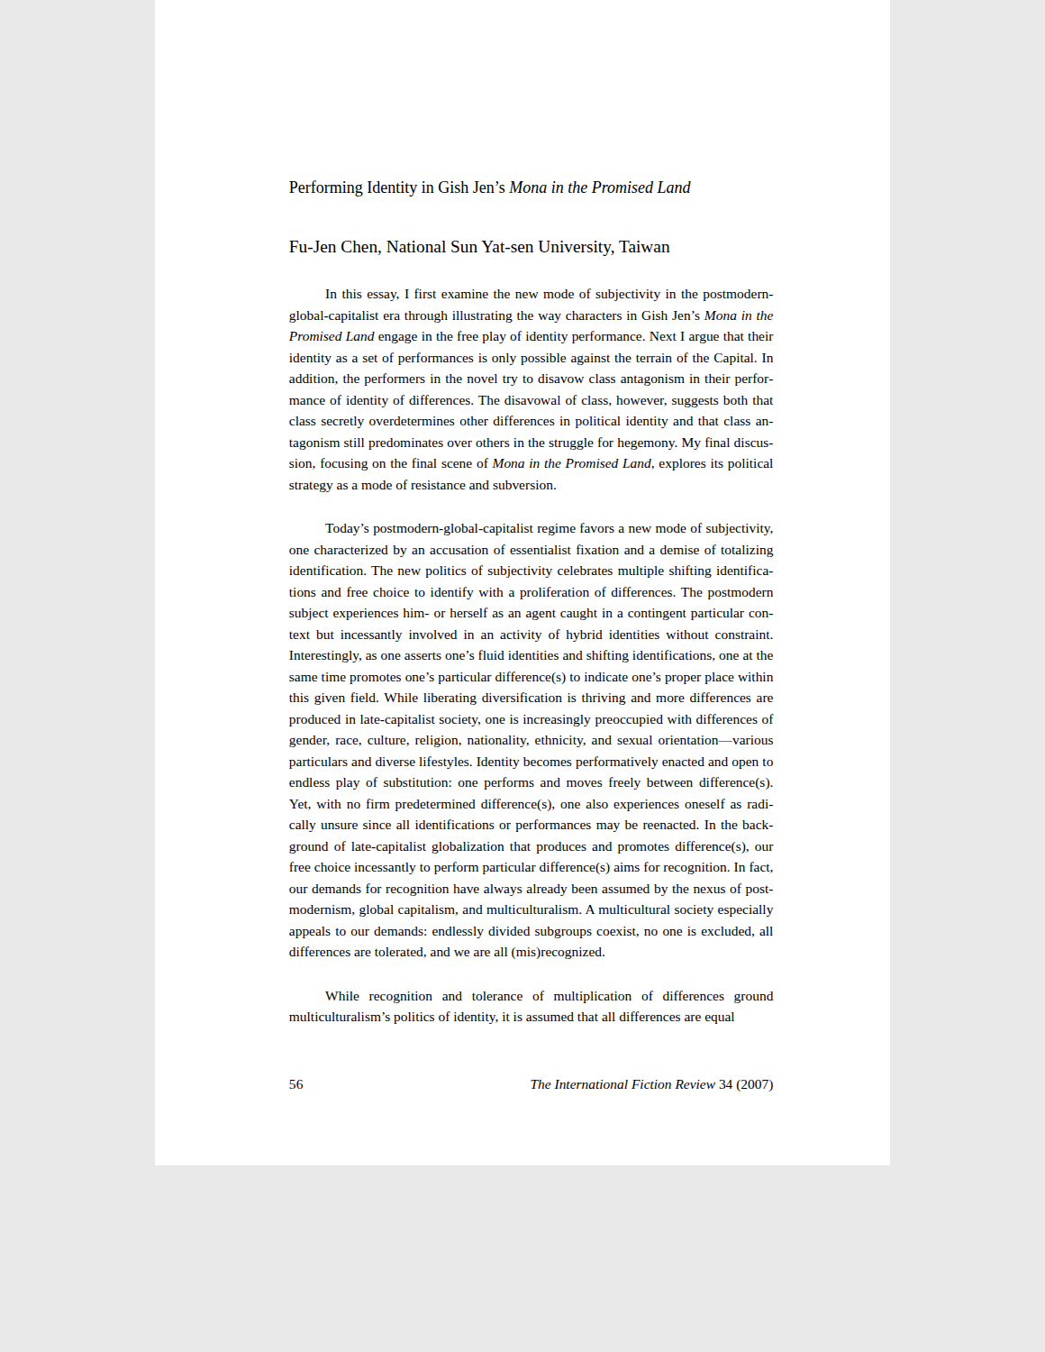Performing Identity in Gish Jen’s Mona in the Promised Land
Fu-Jen Chen, National Sun Yat-sen University, Taiwan
In this essay, I first examine the new mode of subjectivity in the postmodern-global-capitalist era through illustrating the way characters in Gish Jen’s Mona in the Promised Land engage in the free play of identity performance. Next I argue that their identity as a set of performances is only possible against the terrain of the Capital. In addition, the performers in the novel try to disavow class antagonism in their performance of identity of differences. The disavowal of class, however, suggests both that class secretly overdetermines other differences in political identity and that class antagonism still predominates over others in the struggle for hegemony. My final discussion, focusing on the final scene of Mona in the Promised Land, explores its political strategy as a mode of resistance and subversion.
Today’s postmodern-global-capitalist regime favors a new mode of subjectivity, one characterized by an accusation of essentialist fixation and a demise of totalizing identification. The new politics of subjectivity celebrates multiple shifting identifications and free choice to identify with a proliferation of differences. The postmodern subject experiences him- or herself as an agent caught in a contingent particular context but incessantly involved in an activity of hybrid identities without constraint. Interestingly, as one asserts one’s fluid identities and shifting identifications, one at the same time promotes one’s particular difference(s) to indicate one’s proper place within this given field. While liberating diversification is thriving and more differences are produced in late-capitalist society, one is increasingly preoccupied with differences of gender, race, culture, religion, nationality, ethnicity, and sexual orientation—various particulars and diverse lifestyles. Identity becomes performatively enacted and open to endless play of substitution: one performs and moves freely between difference(s). Yet, with no firm predetermined difference(s), one also experiences oneself as radically unsure since all identifications or performances may be reenacted. In the background of late-capitalist globalization that produces and promotes difference(s), our free choice incessantly to perform particular difference(s) aims for recognition. In fact, our demands for recognition have always already been assumed by the nexus of postmodernism, global capitalism, and multiculturalism. A multicultural society especially appeals to our demands: endlessly divided subgroups coexist, no one is excluded, all differences are tolerated, and we are all (mis)recognized.
While recognition and tolerance of multiplication of differences ground multiculturalism’s politics of identity, it is assumed that all differences are equal
56 The International Fiction Review 34 (2007)